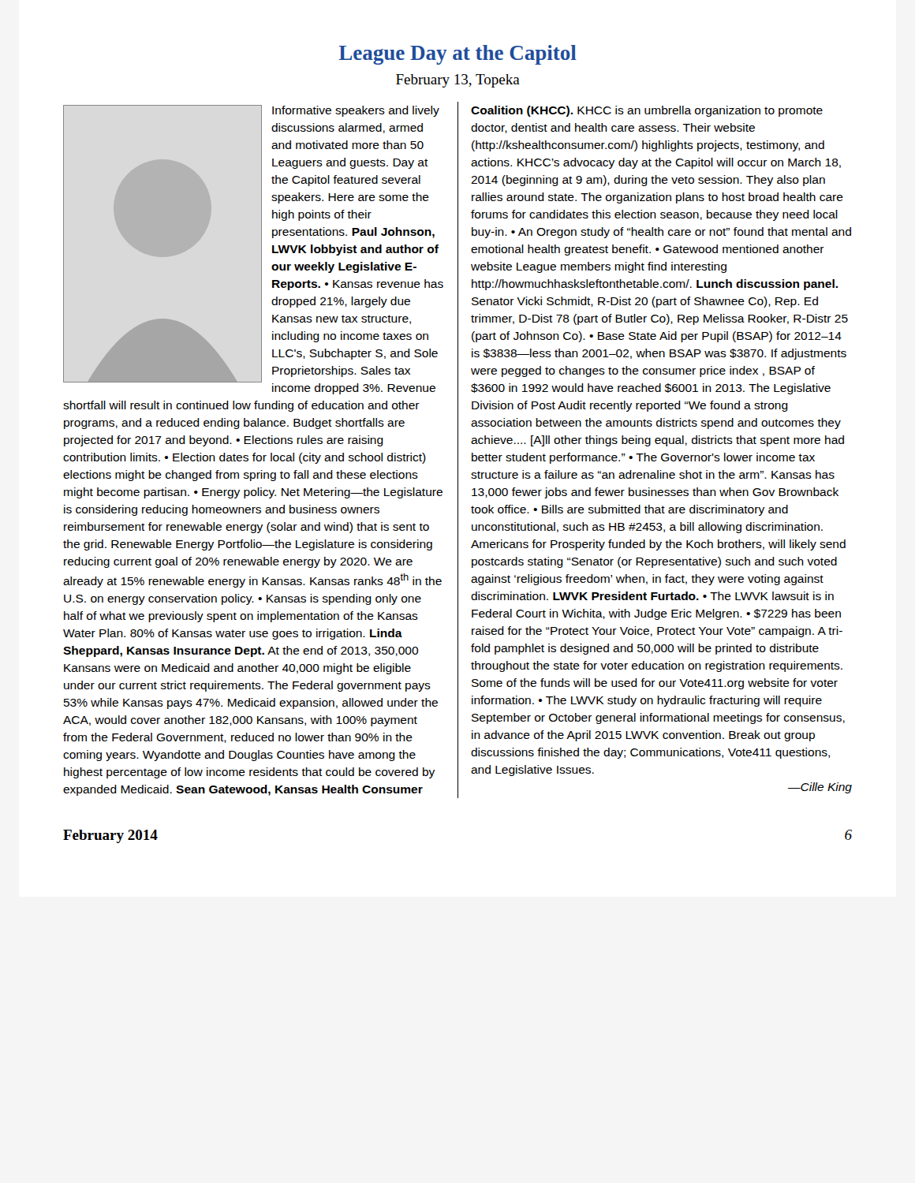League Day at the Capitol
February 13, Topeka
Informative speakers and lively discussions alarmed, armed and motivated more than 50 Leaguers and guests. Day at the Capitol featured several speakers. Here are some the high points of their presentations. Paul Johnson, LWVK lobbyist and author of our weekly Legislative E-Reports. • Kansas revenue has dropped 21%, largely due Kansas new tax structure, including no income taxes on LLC's, Subchapter S, and Sole Proprietorships. Sales tax income dropped 3%. Revenue shortfall will result in continued low funding of education and other programs, and a reduced ending balance. Budget shortfalls are projected for 2017 and beyond. • Elections rules are raising contribution limits. • Election dates for local (city and school district) elections might be changed from spring to fall and these elections might become partisan. • Energy policy. Net Metering—the Legislature is considering reducing homeowners and business owners reimbursement for renewable energy (solar and wind) that is sent to the grid. Renewable Energy Portfolio—the Legislature is considering reducing current goal of 20% renewable energy by 2020. We are already at 15% renewable energy in Kansas. Kansas ranks 48th in the U.S. on energy conservation policy. • Kansas is spending only one half of what we previously spent on implementation of the Kansas Water Plan. 80% of Kansas water use goes to irrigation. Linda Sheppard, Kansas Insurance Dept. At the end of 2013, 350,000 Kansans were on Medicaid and another 40,000 might be eligible under our current strict requirements. The Federal government pays 53% while Kansas pays 47%. Medicaid expansion, allowed under the ACA, would cover another 182,000 Kansans, with 100% payment from the Federal Government, reduced no lower than 90% in the coming years. Wyandotte and Douglas Counties have among the highest percentage of low income residents that could be covered by expanded Medicaid. Sean Gatewood, Kansas Health Consumer Coalition (KHCC). KHCC is an umbrella organization to promote doctor, dentist and health care assess. Their website (http://kshealthconsumer.com/) highlights projects, testimony, and actions. KHCC’s advocacy day at the Capitol will occur on March 18, 2014 (beginning at 9 am), during the veto session. They also plan rallies around state. The organization plans to host broad health care forums for candidates this election season, because they need local buy-in. • An Oregon study of “health care or not” found that mental and emotional health greatest benefit. • Gatewood mentioned another website League members might find interesting http://howmuchhasksleftonthetable.com/. Lunch discussion panel. Senator Vicki Schmidt, R-Dist 20 (part of Shawnee Co), Rep. Ed trimmer, D-Dist 78 (part of Butler Co), Rep Melissa Rooker, R-Distr 25 (part of Johnson Co). • Base State Aid per Pupil (BSAP) for 2012–14 is $3838—less than 2001–02, when BSAP was $3870. If adjustments were pegged to changes to the consumer price index , BSAP of $3600 in 1992 would have reached $6001 in 2013. The Legislative Division of Post Audit recently reported “We found a strong association between the amounts districts spend and outcomes they achieve.... [A]ll other things being equal, districts that spent more had better student performance.” • The Governor's lower income tax structure is a failure as “an adrenaline shot in the arm”. Kansas has 13,000 fewer jobs and fewer businesses than when Gov Brownback took office. • Bills are submitted that are discriminatory and unconstitutional, such as HB #2453, a bill allowing discrimination. Americans for Prosperity funded by the Koch brothers, will likely send postcards stating “Senator (or Representative) such and such voted against ‘religious freedom’ when, in fact, they were voting against discrimination. LWVK President Furtado. • The LWVK lawsuit is in Federal Court in Wichita, with Judge Eric Melgren. • $7229 has been raised for the “Protect Your Voice, Protect Your Vote” campaign. A tri-fold pamphlet is designed and 50,000 will be printed to distribute throughout the state for voter education on registration requirements. Some of the funds will be used for our Vote411.org website for voter information. • The LWVK study on hydraulic fracturing will require September or October general informational meetings for consensus, in advance of the April 2015 LWVK convention. Break out group discussions finished the day; Communications, Vote411 questions, and Legislative Issues.
—Cille King
February 2014 6